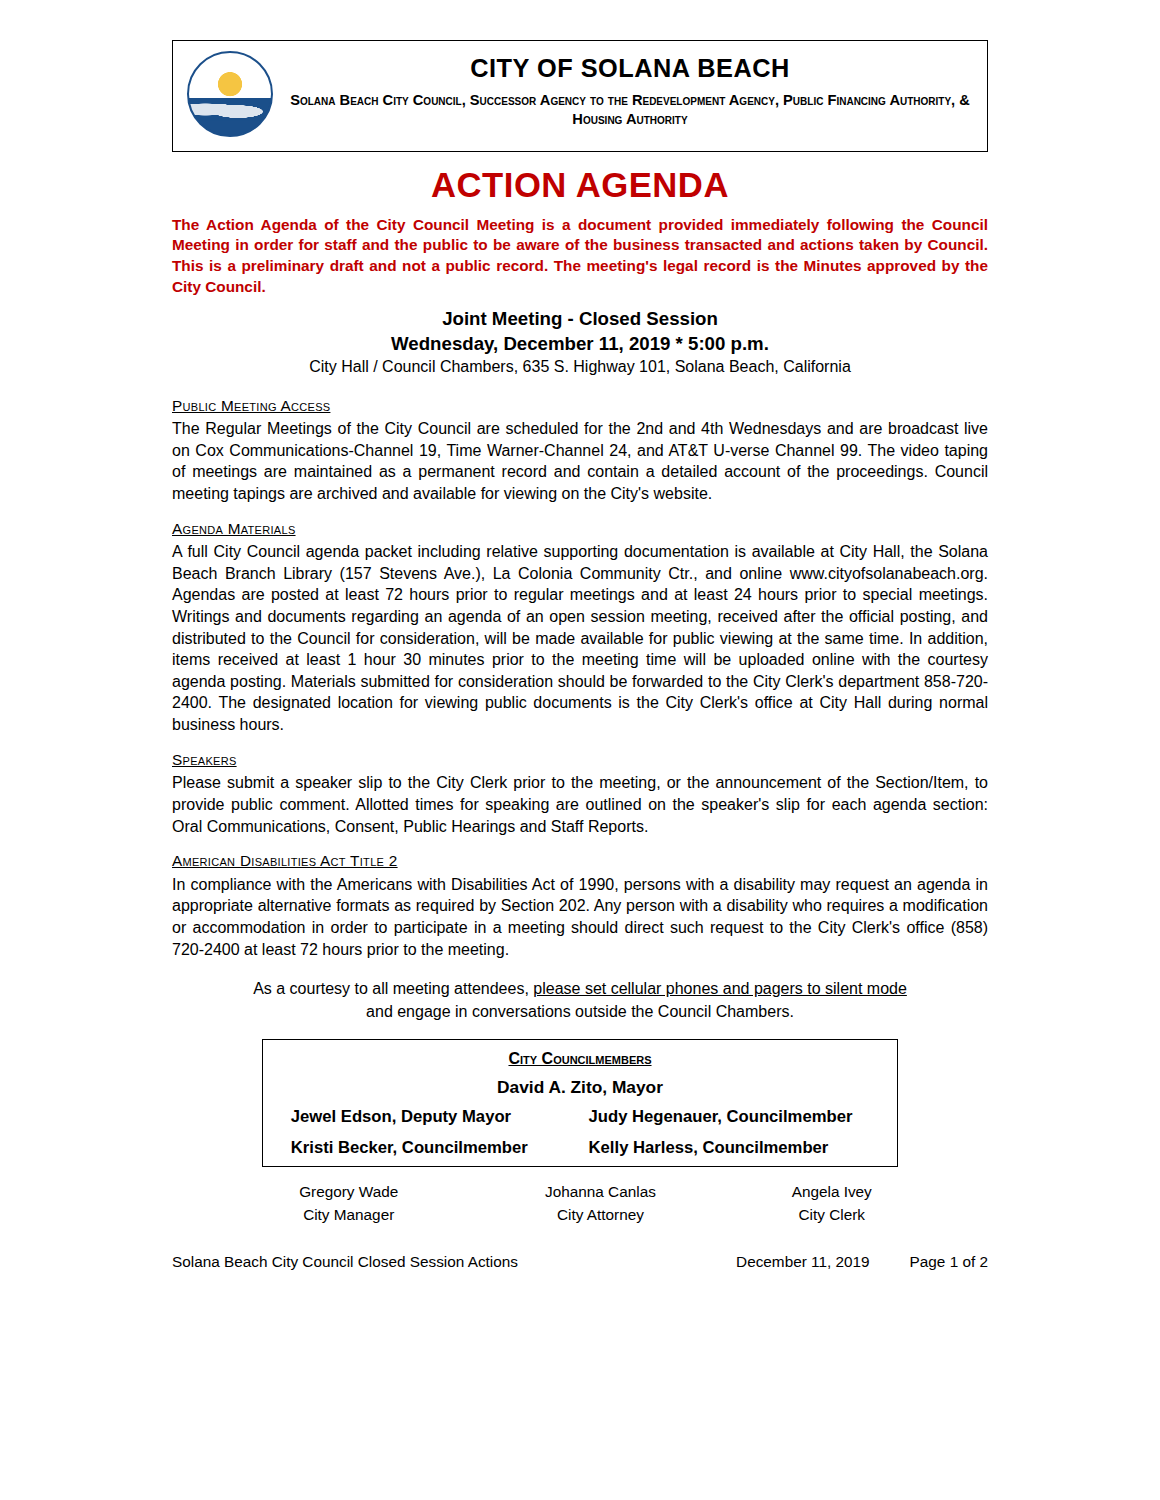CITY OF SOLANA BEACH
Solana Beach City Council, Successor Agency to the Redevelopment Agency, Public Financing Authority, & Housing Authority
ACTION AGENDA
The Action Agenda of the City Council Meeting is a document provided immediately following the Council Meeting in order for staff and the public to be aware of the business transacted and actions taken by Council. This is a preliminary draft and not a public record. The meeting's legal record is the Minutes approved by the City Council.
Joint Meeting - Closed Session
Wednesday, December 11, 2019 * 5:00 p.m.
City Hall / Council Chambers, 635 S. Highway 101, Solana Beach, California
Public Meeting Access
The Regular Meetings of the City Council are scheduled for the 2nd and 4th Wednesdays and are broadcast live on Cox Communications-Channel 19, Time Warner-Channel 24, and AT&T U-verse Channel 99. The video taping of meetings are maintained as a permanent record and contain a detailed account of the proceedings. Council meeting tapings are archived and available for viewing on the City's website.
Agenda Materials
A full City Council agenda packet including relative supporting documentation is available at City Hall, the Solana Beach Branch Library (157 Stevens Ave.), La Colonia Community Ctr., and online www.cityofsolanabeach.org. Agendas are posted at least 72 hours prior to regular meetings and at least 24 hours prior to special meetings. Writings and documents regarding an agenda of an open session meeting, received after the official posting, and distributed to the Council for consideration, will be made available for public viewing at the same time. In addition, items received at least 1 hour 30 minutes prior to the meeting time will be uploaded online with the courtesy agenda posting. Materials submitted for consideration should be forwarded to the City Clerk's department 858-720-2400. The designated location for viewing public documents is the City Clerk's office at City Hall during normal business hours.
Speakers
Please submit a speaker slip to the City Clerk prior to the meeting, or the announcement of the Section/Item, to provide public comment. Allotted times for speaking are outlined on the speaker's slip for each agenda section: Oral Communications, Consent, Public Hearings and Staff Reports.
American Disabilities Act Title 2
In compliance with the Americans with Disabilities Act of 1990, persons with a disability may request an agenda in appropriate alternative formats as required by Section 202. Any person with a disability who requires a modification or accommodation in order to participate in a meeting should direct such request to the City Clerk's office (858) 720-2400 at least 72 hours prior to the meeting.
As a courtesy to all meeting attendees, please set cellular phones and pagers to silent mode
and engage in conversations outside the Council Chambers.
| City Councilmembers |
| David A. Zito, Mayor |
| Jewel Edson, Deputy Mayor | Judy Hegenauer, Councilmember |
| Kristi Becker, Councilmember | Kelly Harless, Councilmember |
| Gregory Wade | Johanna Canlas | Angela Ivey |
| City Manager | City Attorney | City Clerk |
Solana Beach City Council Closed Session Actions
December 11, 2019
Page 1 of 2